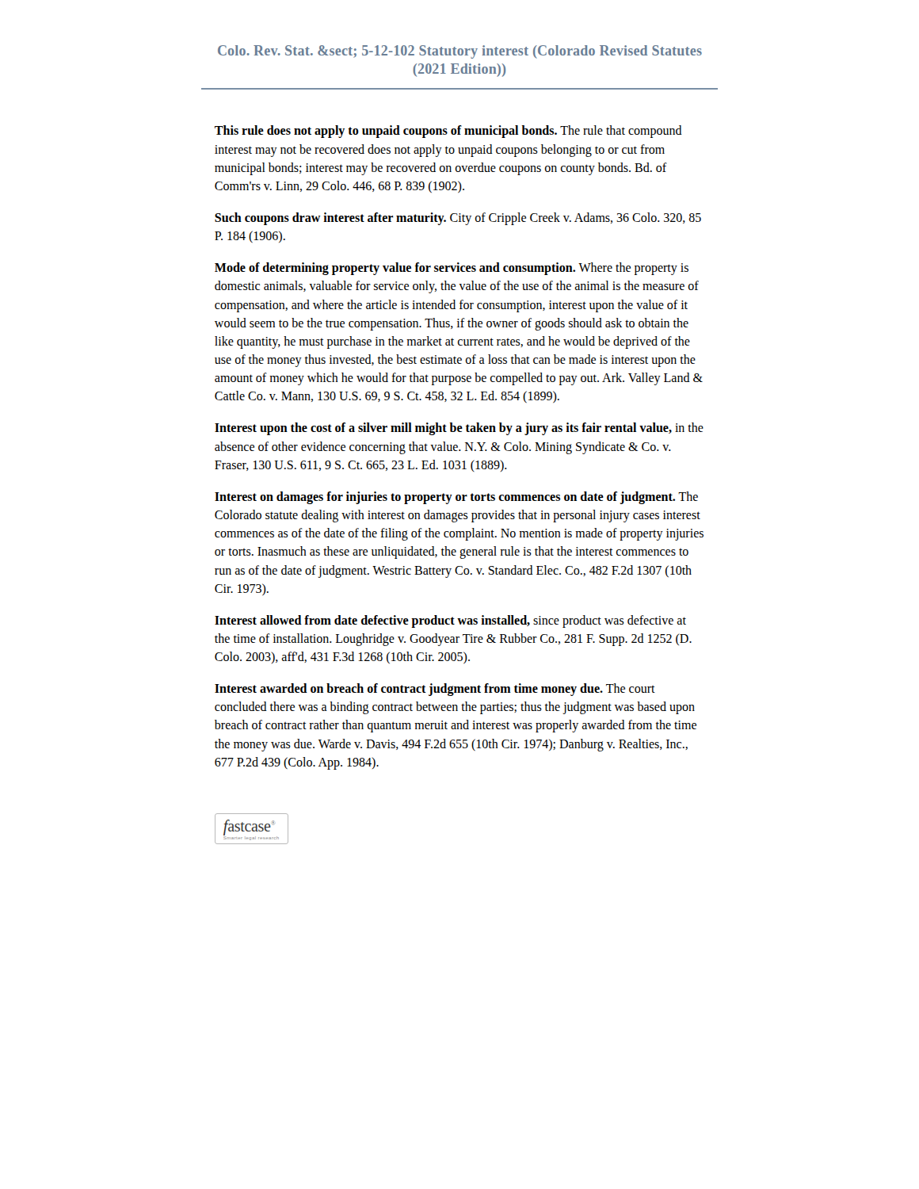Colo. Rev. Stat. &sect; 5-12-102 Statutory interest (Colorado Revised Statutes (2021 Edition))
This rule does not apply to unpaid coupons of municipal bonds. The rule that compound interest may not be recovered does not apply to unpaid coupons belonging to or cut from municipal bonds; interest may be recovered on overdue coupons on county bonds. Bd. of Comm'rs v. Linn, 29 Colo. 446, 68 P. 839 (1902).
Such coupons draw interest after maturity. City of Cripple Creek v. Adams, 36 Colo. 320, 85 P. 184 (1906).
Mode of determining property value for services and consumption. Where the property is domestic animals, valuable for service only, the value of the use of the animal is the measure of compensation, and where the article is intended for consumption, interest upon the value of it would seem to be the true compensation. Thus, if the owner of goods should ask to obtain the like quantity, he must purchase in the market at current rates, and he would be deprived of the use of the money thus invested, the best estimate of a loss that can be made is interest upon the amount of money which he would for that purpose be compelled to pay out. Ark. Valley Land & Cattle Co. v. Mann, 130 U.S. 69, 9 S. Ct. 458, 32 L. Ed. 854 (1899).
Interest upon the cost of a silver mill might be taken by a jury as its fair rental value, in the absence of other evidence concerning that value. N.Y. & Colo. Mining Syndicate & Co. v. Fraser, 130 U.S. 611, 9 S. Ct. 665, 23 L. Ed. 1031 (1889).
Interest on damages for injuries to property or torts commences on date of judgment. The Colorado statute dealing with interest on damages provides that in personal injury cases interest commences as of the date of the filing of the complaint. No mention is made of property injuries or torts. Inasmuch as these are unliquidated, the general rule is that the interest commences to run as of the date of judgment. Westric Battery Co. v. Standard Elec. Co., 482 F.2d 1307 (10th Cir. 1973).
Interest allowed from date defective product was installed, since product was defective at the time of installation. Loughridge v. Goodyear Tire & Rubber Co., 281 F. Supp. 2d 1252 (D. Colo. 2003), aff'd, 431 F.3d 1268 (10th Cir. 2005).
Interest awarded on breach of contract judgment from time money due. The court concluded there was a binding contract between the parties; thus the judgment was based upon breach of contract rather than quantum meruit and interest was properly awarded from the time the money was due. Warde v. Davis, 494 F.2d 655 (10th Cir. 1974); Danburg v. Realties, Inc., 677 P.2d 439 (Colo. App. 1984).
fastcase® Smarter legal research